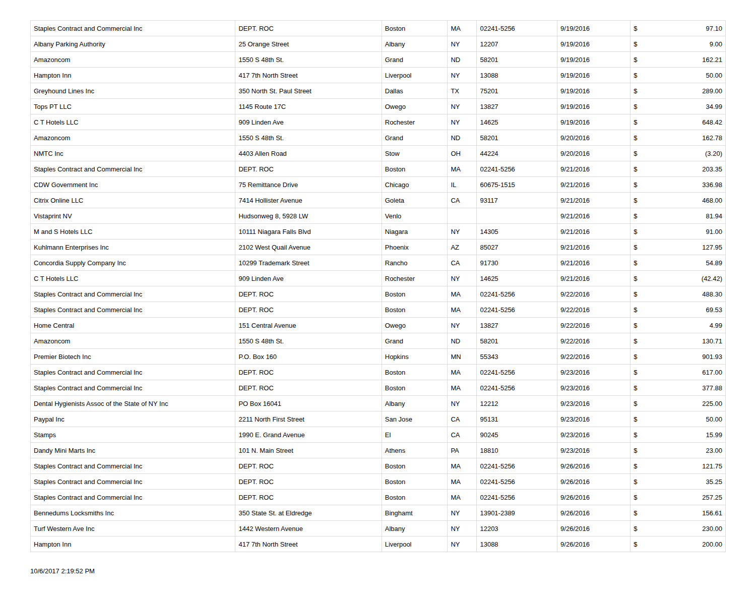| Staples Contract and Commercial Inc | DEPT. ROC | Boston | MA | 02241-5256 | 9/19/2016 | $ | 97.10 |
| Albany Parking Authority | 25 Orange Street | Albany | NY | 12207 | 9/19/2016 | $ | 9.00 |
| Amazoncom | 1550 S 48th St. | Grand | ND | 58201 | 9/19/2016 | $ | 162.21 |
| Hampton Inn | 417 7th North Street | Liverpool | NY | 13088 | 9/19/2016 | $ | 50.00 |
| Greyhound Lines Inc | 350 North St. Paul Street | Dallas | TX | 75201 | 9/19/2016 | $ | 289.00 |
| Tops PT LLC | 1145 Route 17C | Owego | NY | 13827 | 9/19/2016 | $ | 34.99 |
| C T Hotels LLC | 909 Linden Ave | Rochester | NY | 14625 | 9/19/2016 | $ | 648.42 |
| Amazoncom | 1550 S 48th St. | Grand | ND | 58201 | 9/20/2016 | $ | 162.78 |
| NMTC Inc | 4403 Allen Road | Stow | OH | 44224 | 9/20/2016 | $ | (3.20) |
| Staples Contract and Commercial Inc | DEPT. ROC | Boston | MA | 02241-5256 | 9/21/2016 | $ | 203.35 |
| CDW Government Inc | 75 Remittance Drive | Chicago | IL | 60675-1515 | 9/21/2016 | $ | 336.98 |
| Citrix Online LLC | 7414 Hollister Avenue | Goleta | CA | 93117 | 9/21/2016 | $ | 468.00 |
| Vistaprint NV | Hudsonweg 8, 5928 LW | Venlo | | | 9/21/2016 | $ | 81.94 |
| M and S Hotels LLC | 10111 Niagara Falls Blvd | Niagara | NY | 14305 | 9/21/2016 | $ | 91.00 |
| Kuhlmann Enterprises Inc | 2102 West Quail Avenue | Phoenix | AZ | 85027 | 9/21/2016 | $ | 127.95 |
| Concordia Supply Company Inc | 10299 Trademark Street | Rancho | CA | 91730 | 9/21/2016 | $ | 54.89 |
| C T Hotels LLC | 909 Linden Ave | Rochester | NY | 14625 | 9/21/2016 | $ | (42.42) |
| Staples Contract and Commercial Inc | DEPT. ROC | Boston | MA | 02241-5256 | 9/22/2016 | $ | 488.30 |
| Staples Contract and Commercial Inc | DEPT. ROC | Boston | MA | 02241-5256 | 9/22/2016 | $ | 69.53 |
| Home Central | 151 Central Avenue | Owego | NY | 13827 | 9/22/2016 | $ | 4.99 |
| Amazoncom | 1550 S 48th St. | Grand | ND | 58201 | 9/22/2016 | $ | 130.71 |
| Premier Biotech Inc | P.O. Box 160 | Hopkins | MN | 55343 | 9/22/2016 | $ | 901.93 |
| Staples Contract and Commercial Inc | DEPT. ROC | Boston | MA | 02241-5256 | 9/23/2016 | $ | 617.00 |
| Staples Contract and Commercial Inc | DEPT. ROC | Boston | MA | 02241-5256 | 9/23/2016 | $ | 377.88 |
| Dental Hygienists Assoc of the State of NY Inc | PO Box 16041 | Albany | NY | 12212 | 9/23/2016 | $ | 225.00 |
| Paypal Inc | 2211 North First Street | San Jose | CA | 95131 | 9/23/2016 | $ | 50.00 |
| Stamps | 1990 E. Grand Avenue | El | CA | 90245 | 9/23/2016 | $ | 15.99 |
| Dandy Mini Marts Inc | 101 N. Main Street | Athens | PA | 18810 | 9/23/2016 | $ | 23.00 |
| Staples Contract and Commercial Inc | DEPT. ROC | Boston | MA | 02241-5256 | 9/26/2016 | $ | 121.75 |
| Staples Contract and Commercial Inc | DEPT. ROC | Boston | MA | 02241-5256 | 9/26/2016 | $ | 35.25 |
| Staples Contract and Commercial Inc | DEPT. ROC | Boston | MA | 02241-5256 | 9/26/2016 | $ | 257.25 |
| Bennedums Locksmiths Inc | 350 State St. at Eldredge | Binghamt | NY | 13901-2389 | 9/26/2016 | $ | 156.61 |
| Turf Western Ave Inc | 1442 Western Avenue | Albany | NY | 12203 | 9/26/2016 | $ | 230.00 |
| Hampton Inn | 417 7th North Street | Liverpool | NY | 13088 | 9/26/2016 | $ | 200.00 |
10/6/2017 2:19:52 PM